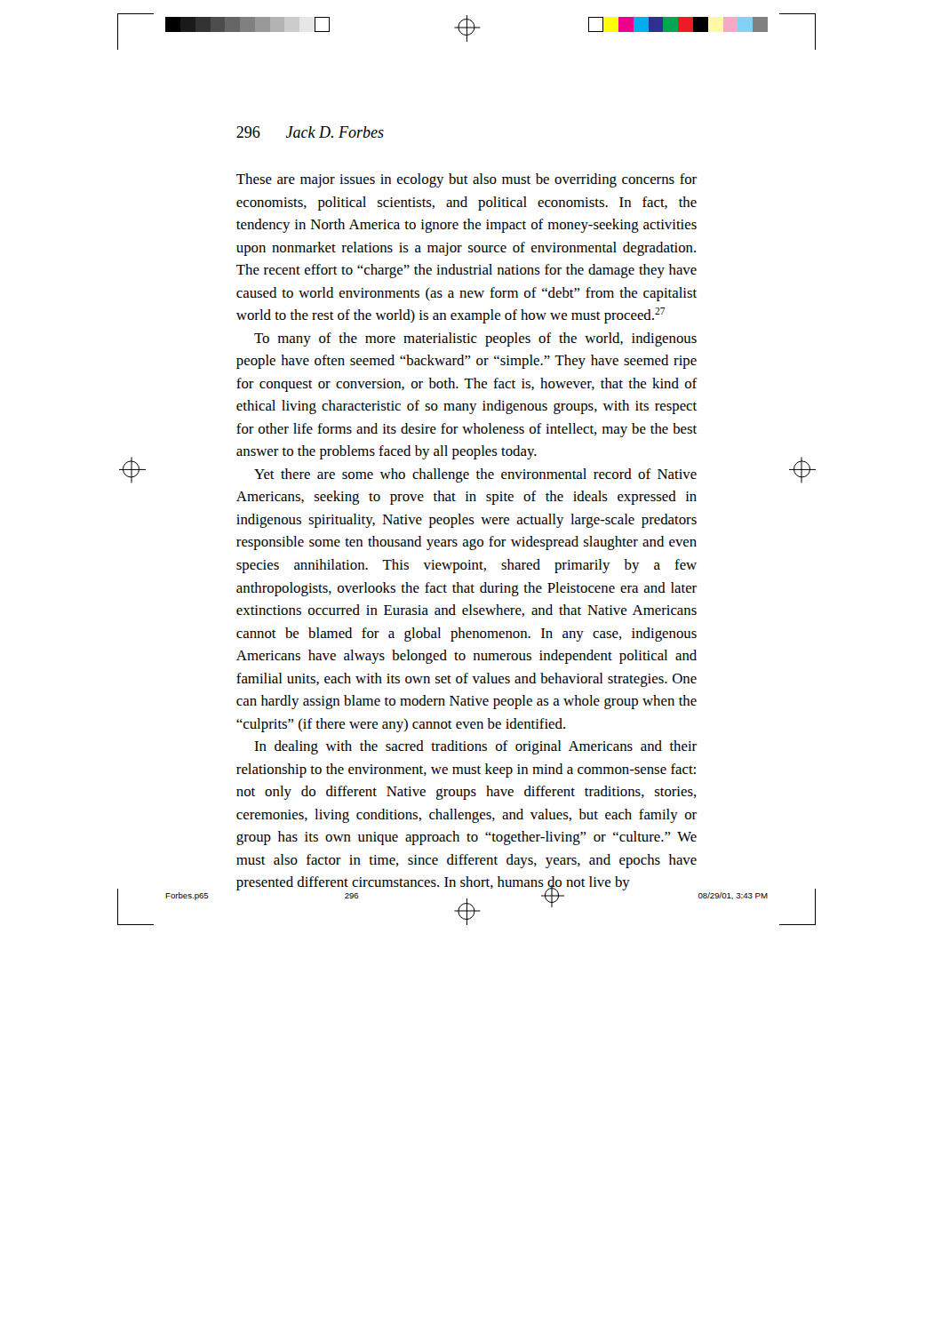296 Jack D. Forbes
These are major issues in ecology but also must be overriding concerns for economists, political scientists, and political economists. In fact, the tendency in North America to ignore the impact of money-seeking activities upon nonmarket relations is a major source of environmental degradation. The recent effort to “charge” the industrial nations for the damage they have caused to world environments (as a new form of “debt” from the capitalist world to the rest of the world) is an example of how we must proceed.27
To many of the more materialistic peoples of the world, indigenous people have often seemed “backward” or “simple.” They have seemed ripe for conquest or conversion, or both. The fact is, however, that the kind of ethical living characteristic of so many indigenous groups, with its respect for other life forms and its desire for wholeness of intellect, may be the best answer to the problems faced by all peoples today.
Yet there are some who challenge the environmental record of Native Americans, seeking to prove that in spite of the ideals expressed in indigenous spirituality, Native peoples were actually large-scale predators responsible some ten thousand years ago for widespread slaughter and even species annihilation. This viewpoint, shared primarily by a few anthropologists, overlooks the fact that during the Pleistocene era and later extinctions occurred in Eurasia and elsewhere, and that Native Americans cannot be blamed for a global phenomenon. In any case, indigenous Americans have always belonged to numerous independent political and familial units, each with its own set of values and behavioral strategies. One can hardly assign blame to modern Native people as a whole group when the “culprits” (if there were any) cannot even be identified.
In dealing with the sacred traditions of original Americans and their relationship to the environment, we must keep in mind a common-sense fact: not only do different Native groups have different traditions, stories, ceremonies, living conditions, challenges, and values, but each family or group has its own unique approach to “together-living” or “culture.” We must also factor in time, since different days, years, and epochs have presented different circumstances. In short, humans do not live by
Forbes.p65 296 08/29/01, 3:43 PM